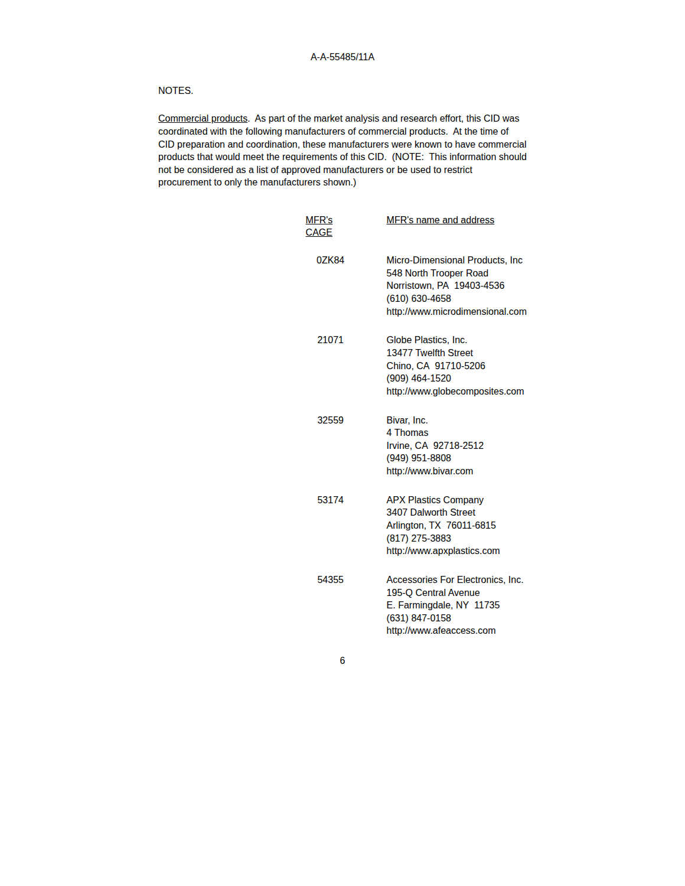A-A-55485/11A
NOTES.
Commercial products. As part of the market analysis and research effort, this CID was coordinated with the following manufacturers of commercial products. At the time of CID preparation and coordination, these manufacturers were known to have commercial products that would meet the requirements of this CID. (NOTE: This information should not be considered as a list of approved manufacturers or be used to restrict procurement to only the manufacturers shown.)
| MFR's CAGE | MFR's name and address |
| --- | --- |
| 0ZK84 | Micro-Dimensional Products, Inc 548 North Trooper Road Norristown, PA 19403-4536 (610) 630-4658 http://www.microdimensional.com |
| 21071 | Globe Plastics, Inc. 13477 Twelfth Street Chino, CA 91710-5206 (909) 464-1520 http://www.globecomposites.com |
| 32559 | Bivar, Inc. 4 Thomas Irvine, CA 92718-2512 (949) 951-8808 http://www.bivar.com |
| 53174 | APX Plastics Company 3407 Dalworth Street Arlington, TX 76011-6815 (817) 275-3883 http://www.apxplastics.com |
| 54355 | Accessories For Electronics, Inc. 195-Q Central Avenue E. Farmingdale, NY 11735 (631) 847-0158 http://www.afeaccess.com |
6